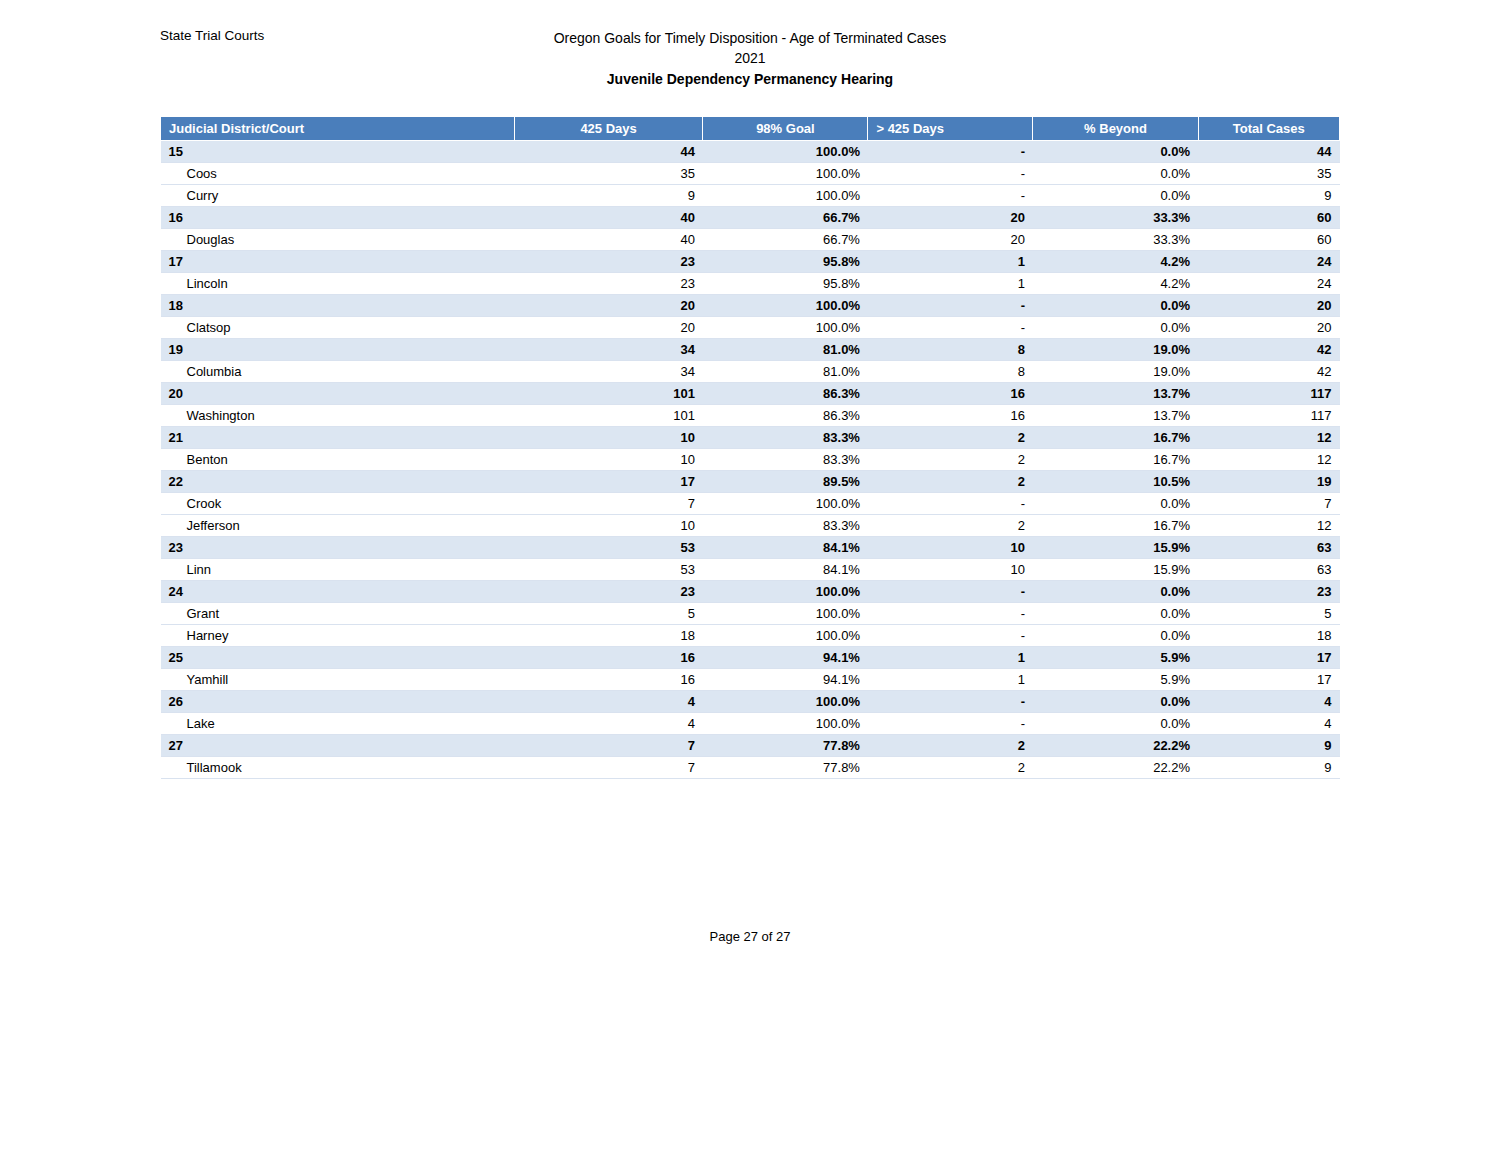State Trial Courts
Oregon Goals for Timely Disposition - Age of Terminated Cases
2021
Juvenile Dependency Permanency Hearing
| Judicial District/Court | 425 Days | 98% Goal | > 425 Days | % Beyond | Total Cases |
| --- | --- | --- | --- | --- | --- |
| 15 | 44 | 100.0% | - | 0.0% | 44 |
| Coos | 35 | 100.0% | - | 0.0% | 35 |
| Curry | 9 | 100.0% | - | 0.0% | 9 |
| 16 | 40 | 66.7% | 20 | 33.3% | 60 |
| Douglas | 40 | 66.7% | 20 | 33.3% | 60 |
| 17 | 23 | 95.8% | 1 | 4.2% | 24 |
| Lincoln | 23 | 95.8% | 1 | 4.2% | 24 |
| 18 | 20 | 100.0% | - | 0.0% | 20 |
| Clatsop | 20 | 100.0% | - | 0.0% | 20 |
| 19 | 34 | 81.0% | 8 | 19.0% | 42 |
| Columbia | 34 | 81.0% | 8 | 19.0% | 42 |
| 20 | 101 | 86.3% | 16 | 13.7% | 117 |
| Washington | 101 | 86.3% | 16 | 13.7% | 117 |
| 21 | 10 | 83.3% | 2 | 16.7% | 12 |
| Benton | 10 | 83.3% | 2 | 16.7% | 12 |
| 22 | 17 | 89.5% | 2 | 10.5% | 19 |
| Crook | 7 | 100.0% | - | 0.0% | 7 |
| Jefferson | 10 | 83.3% | 2 | 16.7% | 12 |
| 23 | 53 | 84.1% | 10 | 15.9% | 63 |
| Linn | 53 | 84.1% | 10 | 15.9% | 63 |
| 24 | 23 | 100.0% | - | 0.0% | 23 |
| Grant | 5 | 100.0% | - | 0.0% | 5 |
| Harney | 18 | 100.0% | - | 0.0% | 18 |
| 25 | 16 | 94.1% | 1 | 5.9% | 17 |
| Yamhill | 16 | 94.1% | 1 | 5.9% | 17 |
| 26 | 4 | 100.0% | - | 0.0% | 4 |
| Lake | 4 | 100.0% | - | 0.0% | 4 |
| 27 | 7 | 77.8% | 2 | 22.2% | 9 |
| Tillamook | 7 | 77.8% | 2 | 22.2% | 9 |
Page 27 of 27